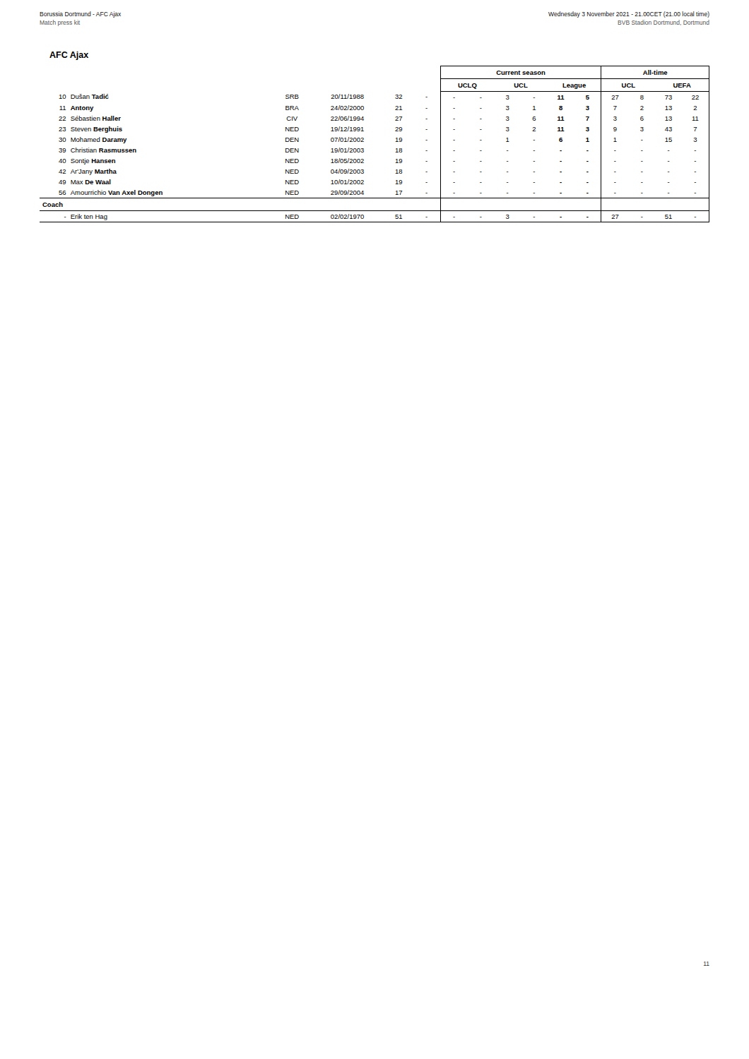Borussia Dortmund - AFC Ajax
Match press kit
Wednesday 3 November 2021 - 21.00CET (21.00 local time)
BVB Stadion Dortmund, Dortmund
AFC Ajax
| | | Current season | All-time |
| --- | --- | --- | --- |
| | | UCLQ | UCL | League | UCL | UEFA |
| 10 | Dušan Tadić | SRB | 20/11/1988 | 32 | - | - | - | 3 | - | 11 | 5 | 27 | 8 | 73 | 22 |
| 11 | Antony | BRA | 24/02/2000 | 21 | - | - | - | 3 | 1 | 8 | 3 | 7 | 2 | 13 | 2 |
| 22 | Sébastien Haller | CIV | 22/06/1994 | 27 | - | - | - | 3 | 6 | 11 | 7 | 3 | 6 | 13 | 11 |
| 23 | Steven Berghuis | NED | 19/12/1991 | 29 | - | - | - | 3 | 2 | 11 | 3 | 9 | 3 | 43 | 7 |
| 30 | Mohamed Daramy | DEN | 07/01/2002 | 19 | - | - | - | 1 | - | 6 | 1 | 1 | - | 15 | 3 |
| 39 | Christian Rasmussen | DEN | 19/01/2003 | 18 | - | - | - | - | - | - | - | - | - | - | - |
| 40 | Sontje Hansen | NED | 18/05/2002 | 19 | - | - | - | - | - | - | - | - | - | - | - |
| 42 | Ar'Jany Martha | NED | 04/09/2003 | 18 | - | - | - | - | - | - | - | - | - | - | - |
| 49 | Max De Waal | NED | 10/01/2002 | 19 | - | - | - | - | - | - | - | - | - | - | - |
| 56 | Amourrichio Van Axel Dongen | NED | 29/09/2004 | 17 | - | - | - | - | - | - | - | - | - | - | - |
| Coach | | | | | | | | | | |
| - | Erik ten Hag | NED | 02/02/1970 | 51 | - | - | - | 3 | - | - | - | 27 | - | 51 | - |
11